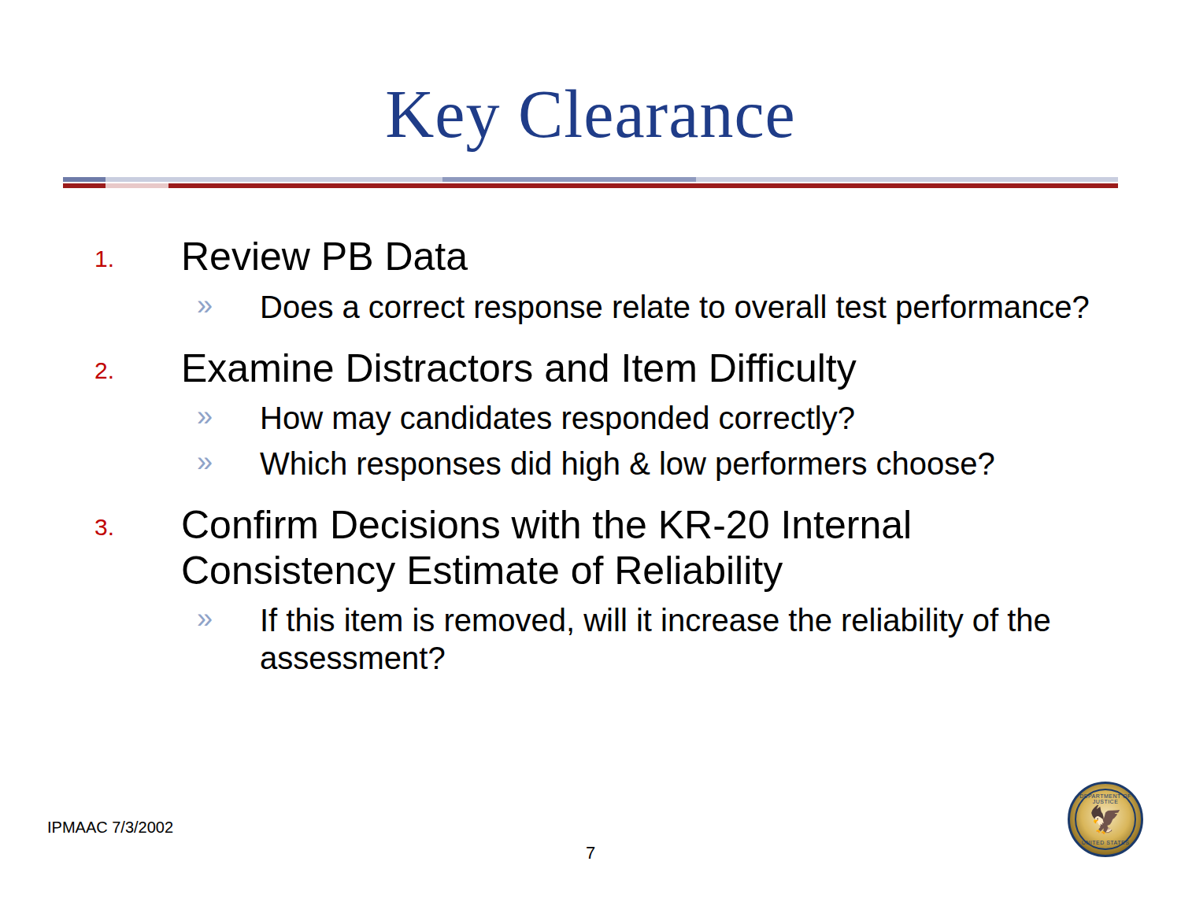Key Clearance
Review PB Data
Does a correct response relate to overall test performance?
Examine Distractors and Item Difficulty
How may candidates responded correctly?
Which responses did high & low performers choose?
Confirm Decisions with the KR-20 Internal Consistency Estimate of Reliability
If this item is removed, will it increase the reliability of the assessment?
IPMAAC 7/3/2002
7
DEPARTMENT OF JUSTICE
🦅
UNITED STATES